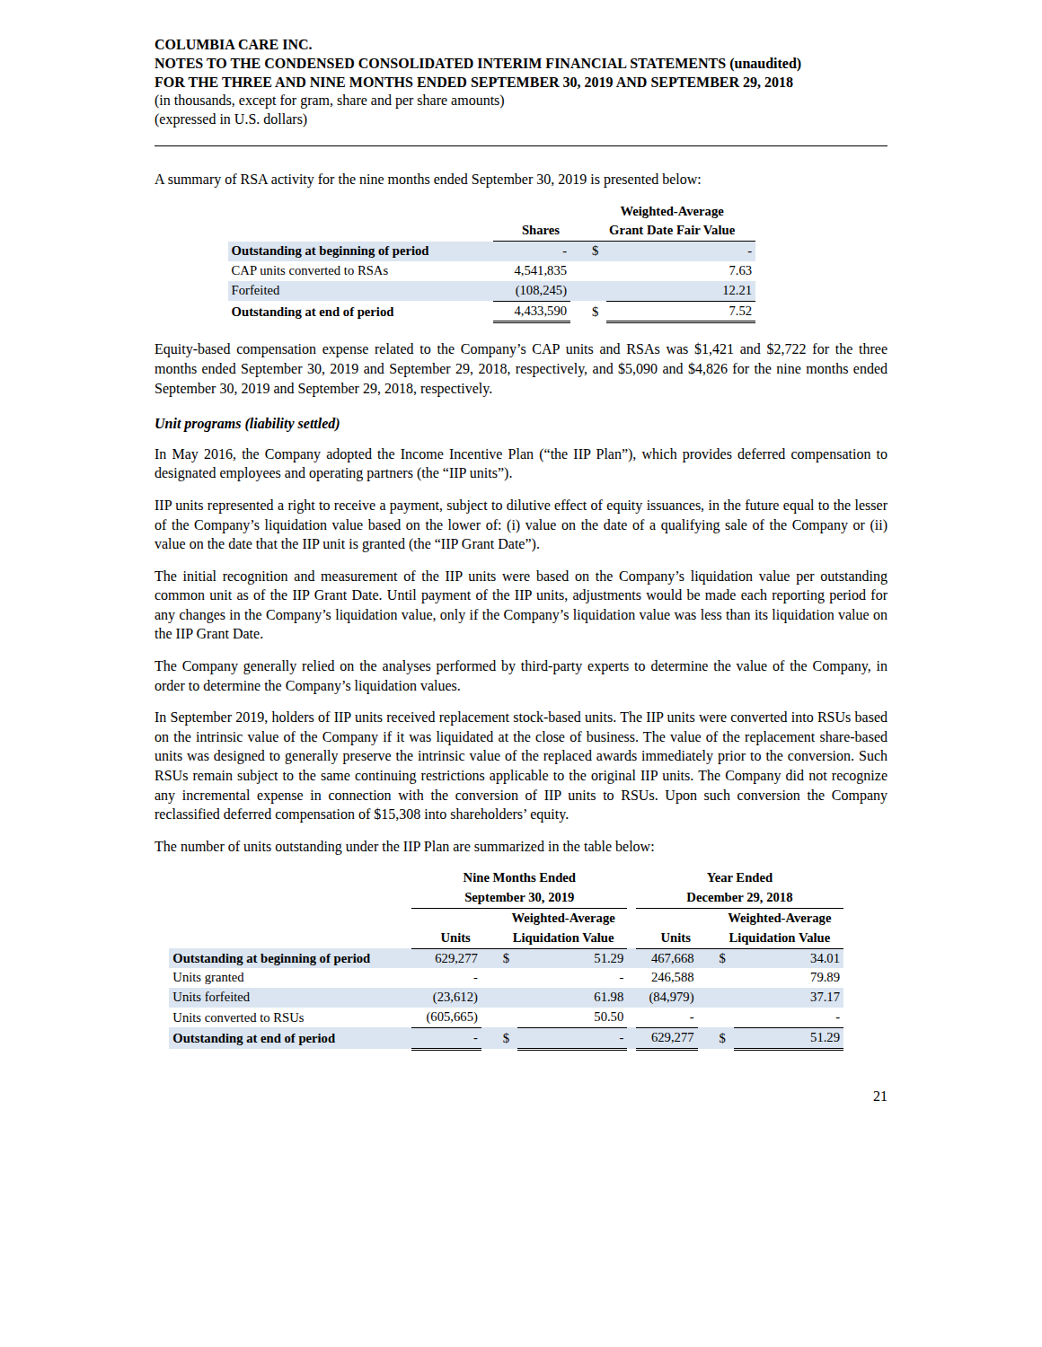COLUMBIA CARE INC.
NOTES TO THE CONDENSED CONSOLIDATED INTERIM FINANCIAL STATEMENTS (unaudited)
FOR THE THREE AND NINE MONTHS ENDED SEPTEMBER 30, 2019 AND SEPTEMBER 29, 2018
(in thousands, except for gram, share and per share amounts)
(expressed in U.S. dollars)
A summary of RSA activity for the nine months ended September 30, 2019 is presented below:
| | | | Weighted-Average |
| | Shares | Grant Date Fair Value |
| Outstanding at beginning of period | - | | $ | - |
| CAP units converted to RSAs | 4,541,835 | | | 7.63 |
| Forfeited | (108,245) | | | 12.21 |
| Outstanding at end of period | 4,433,590 | | $ | 7.52 |
Equity-based compensation expense related to the Company’s CAP units and RSAs was $1,421 and $2,722 for the three months ended September 30, 2019 and September 29, 2018, respectively, and $5,090 and $4,826 for the nine months ended September 30, 2019 and September 29, 2018, respectively.
Unit programs (liability settled)
In May 2016, the Company adopted the Income Incentive Plan (“the IIP Plan”), which provides deferred compensation to designated employees and operating partners (the “IIP units”).
IIP units represented a right to receive a payment, subject to dilutive effect of equity issuances, in the future equal to the lesser of the Company’s liquidation value based on the lower of: (i) value on the date of a qualifying sale of the Company or (ii) value on the date that the IIP unit is granted (the “IIP Grant Date”).
The initial recognition and measurement of the IIP units were based on the Company’s liquidation value per outstanding common unit as of the IIP Grant Date. Until payment of the IIP units, adjustments would be made each reporting period for any changes in the Company’s liquidation value, only if the Company’s liquidation value was less than its liquidation value on the IIP Grant Date.
The Company generally relied on the analyses performed by third-party experts to determine the value of the Company, in order to determine the Company’s liquidation values.
In September 2019, holders of IIP units received replacement stock-based units. The IIP units were converted into RSUs based on the intrinsic value of the Company if it was liquidated at the close of business. The value of the replacement share-based units was designed to generally preserve the intrinsic value of the replaced awards immediately prior to the conversion. Such RSUs remain subject to the same continuing restrictions applicable to the original IIP units. The Company did not recognize any incremental expense in connection with the conversion of IIP units to RSUs. Upon such conversion the Company reclassified deferred compensation of $15,308 into shareholders’ equity.
The number of units outstanding under the IIP Plan are summarized in the table below:
| | Nine Months Ended | | Year Ended |
| | September 30, 2019 | | December 29, 2018 |
| | | | Weighted-Average | | | | Weighted-Average |
| | Units | Liquidation Value | | Units | Liquidation Value |
| Outstanding at beginning of period | 629,277 | | $ | 51.29 | | 467,668 | | $ | 34.01 |
| Units granted | - | | | - | | 246,588 | | | 79.89 |
| Units forfeited | (23,612) | | | 61.98 | | (84,979) | | | 37.17 |
| Units converted to RSUs | (605,665) | | | 50.50 | | - | | | - |
| Outstanding at end of period | - | | $ | - | | 629,277 | | $ | 51.29 |
21